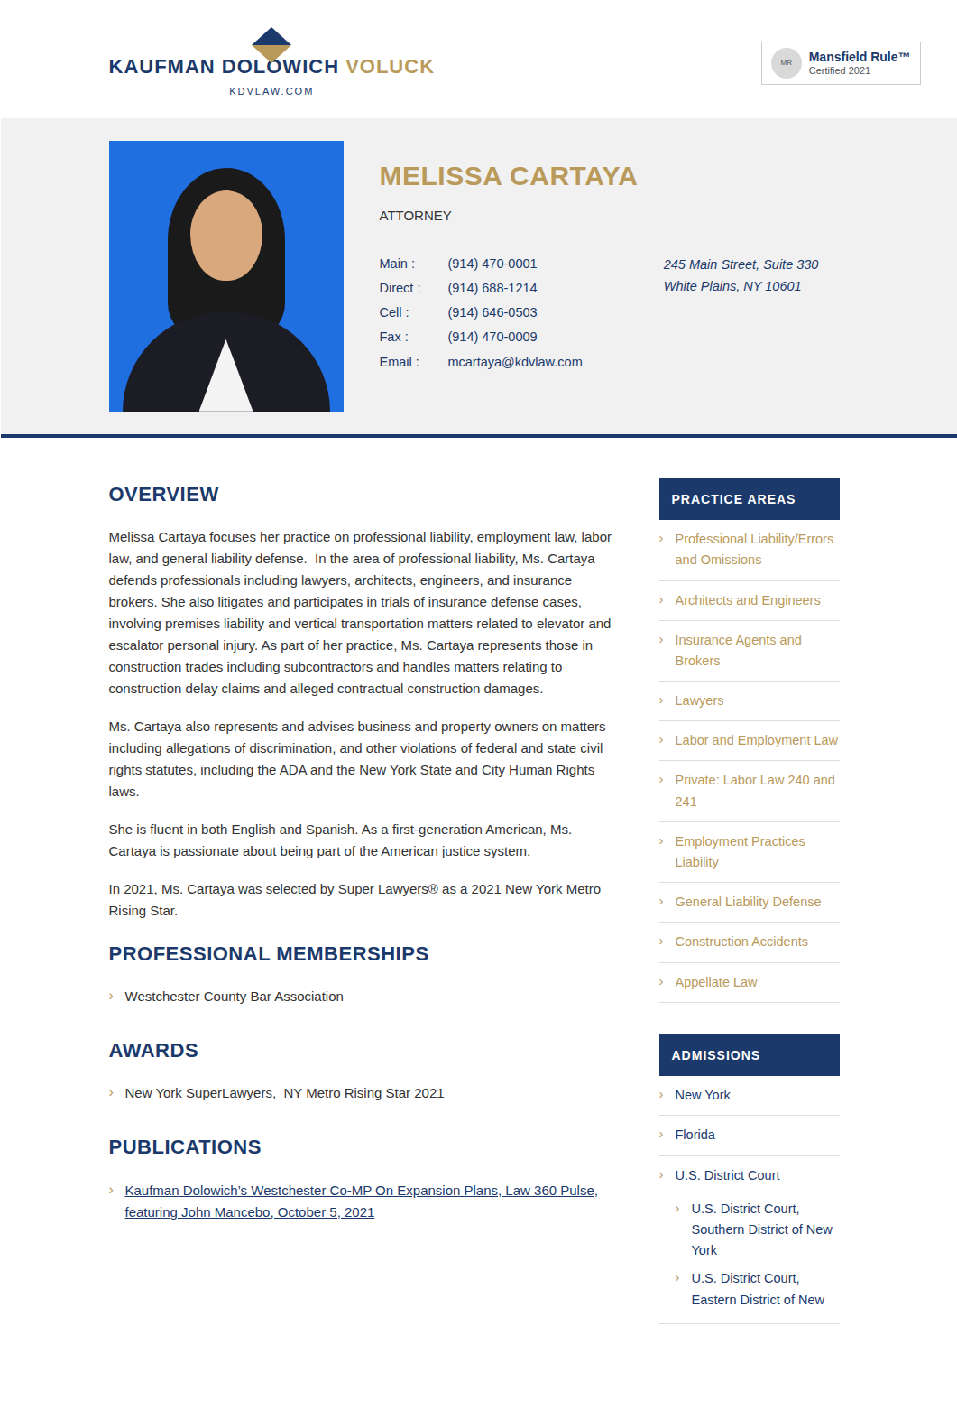KAUFMAN DOLOWICH VOLUCK
KDVLAW.COM
MR
Mansfield Rule™ Certified 2021
MELISSA CARTAYA
ATTORNEY
| Main : | (914) 470-0001 |
| Direct : | (914) 688-1214 |
| Cell : | (914) 646-0503 |
| Fax : | (914) 470-0009 |
| Email : | mcartaya@kdvlaw.com |
245 Main Street, Suite 330
White Plains, NY 10601
OVERVIEW
Melissa Cartaya focuses her practice on professional liability, employment law, labor law, and general liability defense. In the area of professional liability, Ms. Cartaya defends professionals including lawyers, architects, engineers, and insurance brokers. She also litigates and participates in trials of insurance defense cases, involving premises liability and vertical transportation matters related to elevator and escalator personal injury. As part of her practice, Ms. Cartaya represents those in construction trades including subcontractors and handles matters relating to construction delay claims and alleged contractual construction damages.
Ms. Cartaya also represents and advises business and property owners on matters including allegations of discrimination, and other violations of federal and state civil rights statutes, including the ADA and the New York State and City Human Rights laws.
She is fluent in both English and Spanish. As a first-generation American, Ms. Cartaya is passionate about being part of the American justice system.
In 2021, Ms. Cartaya was selected by Super Lawyers® as a 2021 New York Metro Rising Star.
PROFESSIONAL MEMBERSHIPS
Westchester County Bar Association
AWARDS
New York SuperLawyers, NY Metro Rising Star 2021
PUBLICATIONS
Kaufman Dolowich’s Westchester Co-MP On Expansion Plans, Law 360 Pulse, featuring John Mancebo, October 5, 2021
Practice Areas
Professional Liability/Errors and Omissions
Architects and Engineers
Insurance Agents and Brokers
Lawyers
Labor and Employment Law
Private: Labor Law 240 and 241
Employment Practices Liability
General Liability Defense
Construction Accidents
Appellate Law
Admissions
New York
Florida
U.S. District Court
U.S. District Court, Southern District of New York
U.S. District Court, Eastern District of New